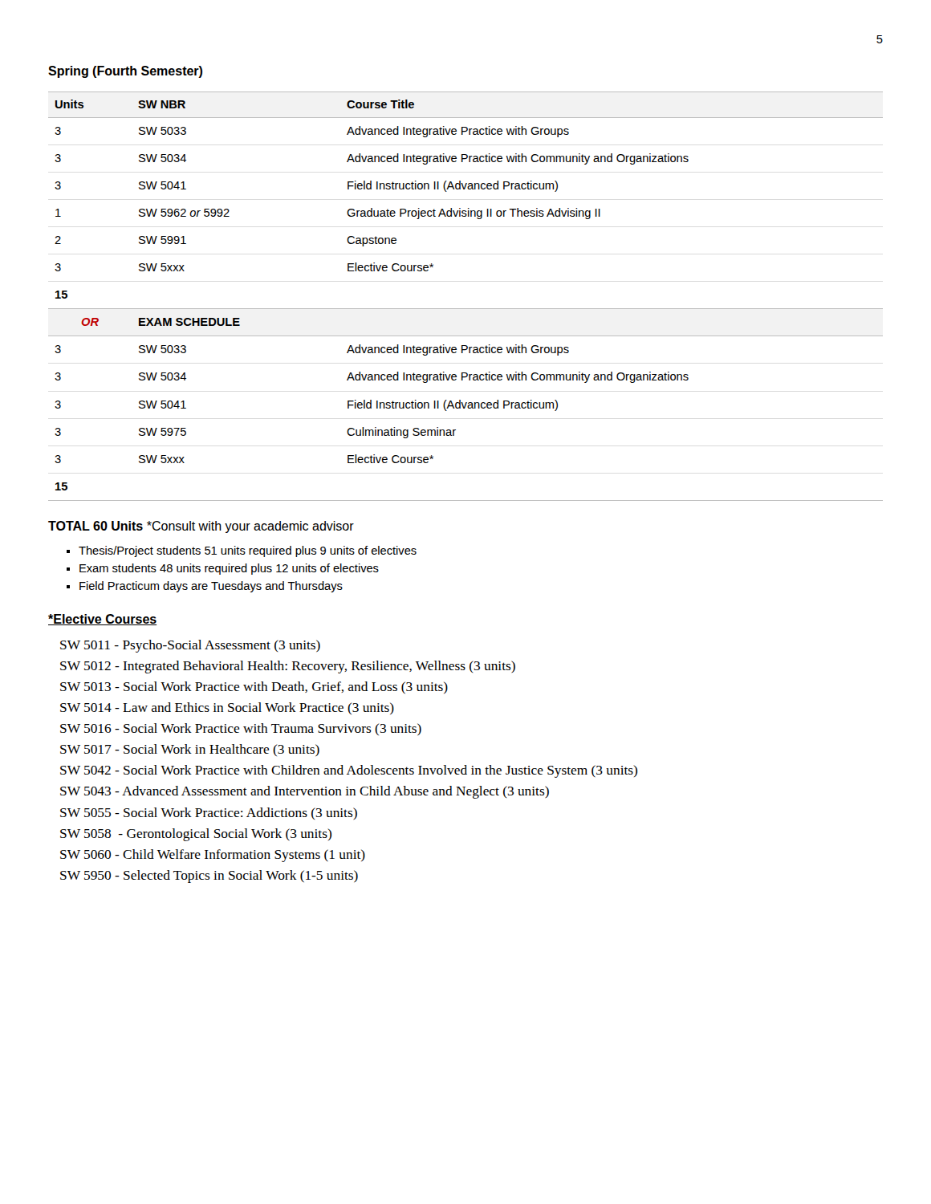5
Spring (Fourth Semester)
| Units | SW NBR | Course Title |
| --- | --- | --- |
| 3 | SW 5033 | Advanced Integrative Practice with Groups |
| 3 | SW 5034 | Advanced Integrative Practice with Community and Organizations |
| 3 | SW 5041 | Field Instruction II (Advanced Practicum) |
| 1 | SW 5962 or 5992 | Graduate Project Advising II or Thesis Advising II |
| 2 | SW 5991 | Capstone |
| 3 | SW 5xxx | Elective Course* |
| 15 | | |
| OR | EXAM SCHEDULE | |
| 3 | SW 5033 | Advanced Integrative Practice with Groups |
| 3 | SW 5034 | Advanced Integrative Practice with Community and Organizations |
| 3 | SW 5041 | Field Instruction II (Advanced Practicum) |
| 3 | SW 5975 | Culminating Seminar |
| 3 | SW 5xxx | Elective Course* |
| 15 | | |
TOTAL 60 Units *Consult with your academic advisor
Thesis/Project students 51 units required plus 9 units of electives
Exam students 48 units required plus 12 units of electives
Field Practicum days are Tuesdays and Thursdays
*Elective Courses
SW 5011 - Psycho-Social Assessment (3 units)
SW 5012 - Integrated Behavioral Health: Recovery, Resilience, Wellness (3 units)
SW 5013 - Social Work Practice with Death, Grief, and Loss (3 units)
SW 5014 - Law and Ethics in Social Work Practice (3 units)
SW 5016 - Social Work Practice with Trauma Survivors (3 units)
SW 5017 - Social Work in Healthcare (3 units)
SW 5042 - Social Work Practice with Children and Adolescents Involved in the Justice System (3 units)
SW 5043 - Advanced Assessment and Intervention in Child Abuse and Neglect (3 units)
SW 5055 - Social Work Practice: Addictions (3 units)
SW 5058 - Gerontological Social Work (3 units)
SW 5060 - Child Welfare Information Systems (1 unit)
SW 5950 - Selected Topics in Social Work (1-5 units)